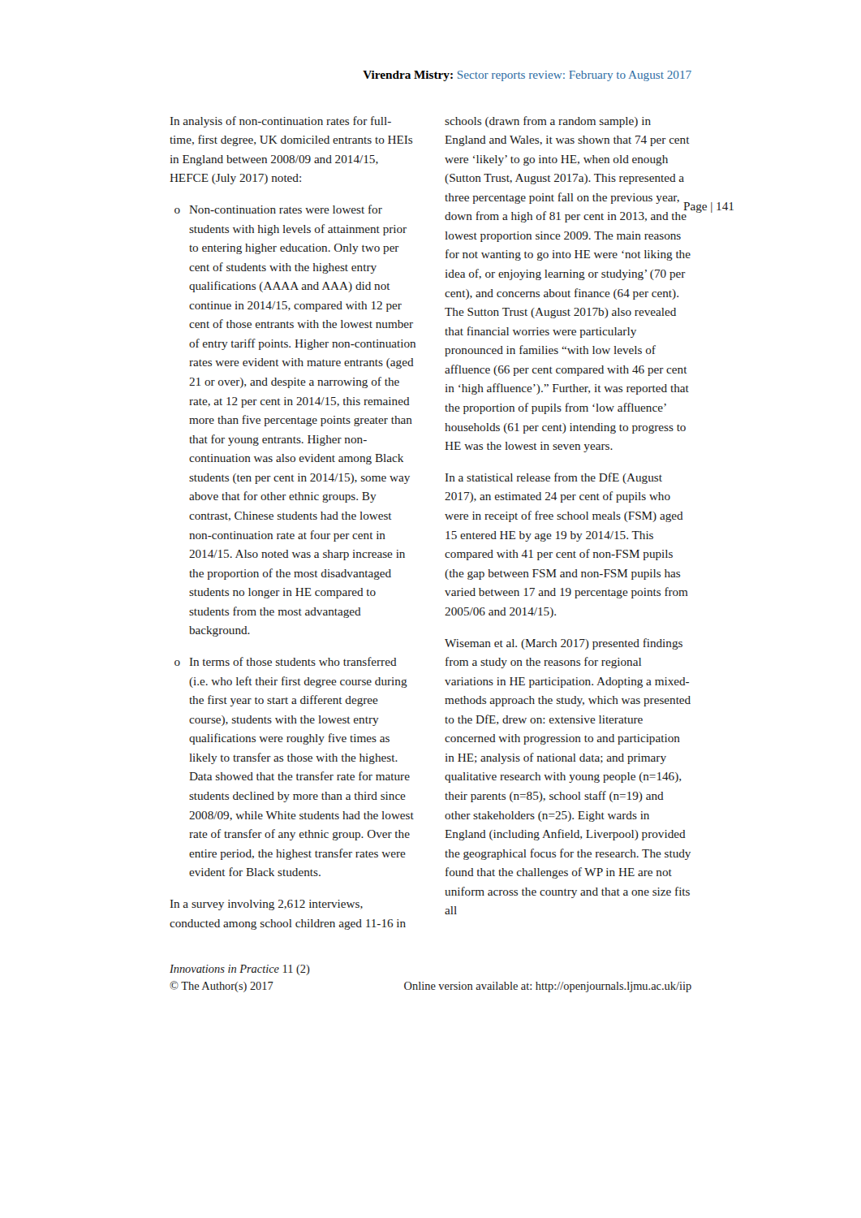Virendra Mistry: Sector reports review: February to August 2017
Page | 141
In analysis of non-continuation rates for full-time, first degree, UK domiciled entrants to HEIs in England between 2008/09 and 2014/15, HEFCE (July 2017) noted:
Non-continuation rates were lowest for students with high levels of attainment prior to entering higher education. Only two per cent of students with the highest entry qualifications (AAAA and AAA) did not continue in 2014/15, compared with 12 per cent of those entrants with the lowest number of entry tariff points. Higher non-continuation rates were evident with mature entrants (aged 21 or over), and despite a narrowing of the rate, at 12 per cent in 2014/15, this remained more than five percentage points greater than that for young entrants. Higher non-continuation was also evident among Black students (ten per cent in 2014/15), some way above that for other ethnic groups. By contrast, Chinese students had the lowest non-continuation rate at four per cent in 2014/15. Also noted was a sharp increase in the proportion of the most disadvantaged students no longer in HE compared to students from the most advantaged background.
In terms of those students who transferred (i.e. who left their first degree course during the first year to start a different degree course), students with the lowest entry qualifications were roughly five times as likely to transfer as those with the highest. Data showed that the transfer rate for mature students declined by more than a third since 2008/09, while White students had the lowest rate of transfer of any ethnic group. Over the entire period, the highest transfer rates were evident for Black students.
In a survey involving 2,612 interviews, conducted among school children aged 11-16 in schools (drawn from a random sample) in England and Wales, it was shown that 74 per cent were ‘likely’ to go into HE, when old enough (Sutton Trust, August 2017a). This represented a three percentage point fall on the previous year, down from a high of 81 per cent in 2013, and the lowest proportion since 2009. The main reasons for not wanting to go into HE were ‘not liking the idea of, or enjoying learning or studying’ (70 per cent), and concerns about finance (64 per cent). The Sutton Trust (August 2017b) also revealed that financial worries were particularly pronounced in families “with low levels of affluence (66 per cent compared with 46 per cent in ‘high affluence’).” Further, it was reported that the proportion of pupils from ‘low affluence’ households (61 per cent) intending to progress to HE was the lowest in seven years.
In a statistical release from the DfE (August 2017), an estimated 24 per cent of pupils who were in receipt of free school meals (FSM) aged 15 entered HE by age 19 by 2014/15. This compared with 41 per cent of non-FSM pupils (the gap between FSM and non-FSM pupils has varied between 17 and 19 percentage points from 2005/06 and 2014/15).
Wiseman et al. (March 2017) presented findings from a study on the reasons for regional variations in HE participation. Adopting a mixed-methods approach the study, which was presented to the DfE, drew on: extensive literature concerned with progression to and participation in HE; analysis of national data; and primary qualitative research with young people (n=146), their parents (n=85), school staff (n=19) and other stakeholders (n=25). Eight wards in England (including Anfield, Liverpool) provided the geographical focus for the research. The study found that the challenges of WP in HE are not uniform across the country and that a one size fits all
Innovations in Practice 11 (2)
© The Author(s) 2017
Online version available at: http://openjournals.ljmu.ac.uk/iip